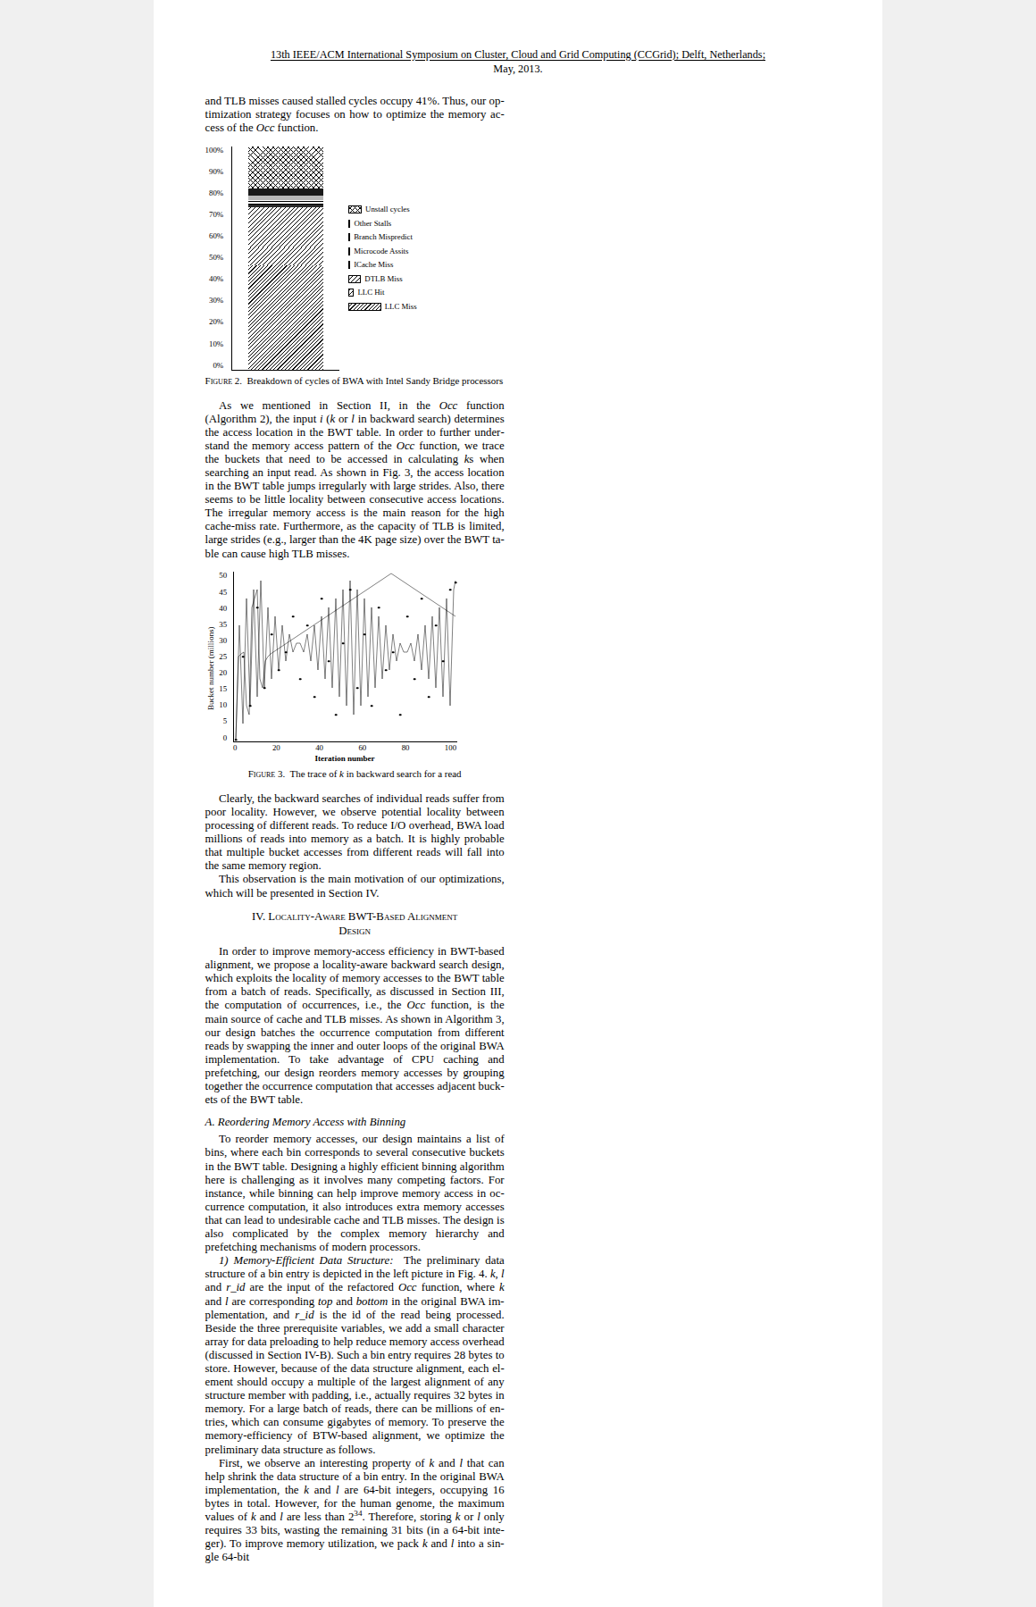13th IEEE/ACM International Symposium on Cluster, Cloud and Grid Computing (CCGrid); Delft, Netherlands;
May, 2013.
and TLB misses caused stalled cycles occupy 41%. Thus, our optimization strategy focuses on how to optimize the memory access of the Occ function.
100% 90% 80% 70% 60% 50% 40% 30% 20% 10% 0%
Unstall cycles
Other Stalls
Branch Mispredict
Microcode Assits
ICache Miss
DTLB Miss
LLC Hit
LLC Miss
Figure 2. Breakdown of cycles of BWA with Intel Sandy Bridge processors
As we mentioned in Section II, in the Occ function (Algorithm 2), the input i (k or l in backward search) determines the access location in the BWT table. In order to further understand the memory access pattern of the Occ function, we trace the buckets that need to be accessed in calculating ks when searching an input read. As shown in Fig. 3, the access location in the BWT table jumps irregularly with large strides. Also, there seems to be little locality between consecutive access locations. The irregular memory access is the main reason for the high cache-miss rate. Furthermore, as the capacity of TLB is limited, large strides (e.g., larger than the 4K page size) over the BWT table can cause high TLB misses.
Bucket number (millions)
50454035302520151050
020406080100
Iteration number
Figure 3. The trace of k in backward search for a read
Clearly, the backward searches of individual reads suffer from poor locality. However, we observe potential locality between processing of different reads. To reduce I/O overhead, BWA load millions of reads into memory as a batch. It is highly probable that multiple bucket accesses from different reads will fall into the same memory region.
This observation is the main motivation of our optimizations, which will be presented in Section IV.
IV. Locality-Aware BWT-Based Alignment
Design
In order to improve memory-access efficiency in BWT-based alignment, we propose a locality-aware backward search design, which exploits the locality of memory accesses to the BWT table from a batch of reads. Specifically, as discussed in Section III, the computation of occurrences, i.e., the Occ function, is the main source of cache and TLB misses. As shown in Algorithm 3, our design batches the occurrence computation from different reads by swapping the inner and outer loops of the original BWA implementation. To take advantage of CPU caching and prefetching, our design reorders memory accesses by grouping together the occurrence computation that accesses adjacent buckets of the BWT table.
A. Reordering Memory Access with Binning
To reorder memory accesses, our design maintains a list of bins, where each bin corresponds to several consecutive buckets in the BWT table. Designing a highly efficient binning algorithm here is challenging as it involves many competing factors. For instance, while binning can help improve memory access in occurrence computation, it also introduces extra memory accesses that can lead to undesirable cache and TLB misses. The design is also complicated by the complex memory hierarchy and prefetching mechanisms of modern processors.
1) Memory-Efficient Data Structure: The preliminary data structure of a bin entry is depicted in the left picture in Fig. 4. k, l and r_id are the input of the refactored Occ function, where k and l are corresponding top and bottom in the original BWA implementation, and r_id is the id of the read being processed. Beside the three prerequisite variables, we add a small character array for data preloading to help reduce memory access overhead (discussed in Section IV-B). Such a bin entry requires 28 bytes to store. However, because of the data structure alignment, each element should occupy a multiple of the largest alignment of any structure member with padding, i.e., actually requires 32 bytes in memory. For a large batch of reads, there can be millions of entries, which can consume gigabytes of memory. To preserve the memory-efficiency of BTW-based alignment, we optimize the preliminary data structure as follows.
First, we observe an interesting property of k and l that can help shrink the data structure of a bin entry. In the original BWA implementation, the k and l are 64-bit integers, occupying 16 bytes in total. However, for the human genome, the maximum values of k and l are less than 234. Therefore, storing k or l only requires 33 bits, wasting the remaining 31 bits (in a 64-bit integer). To improve memory utilization, we pack k and l into a single 64-bit